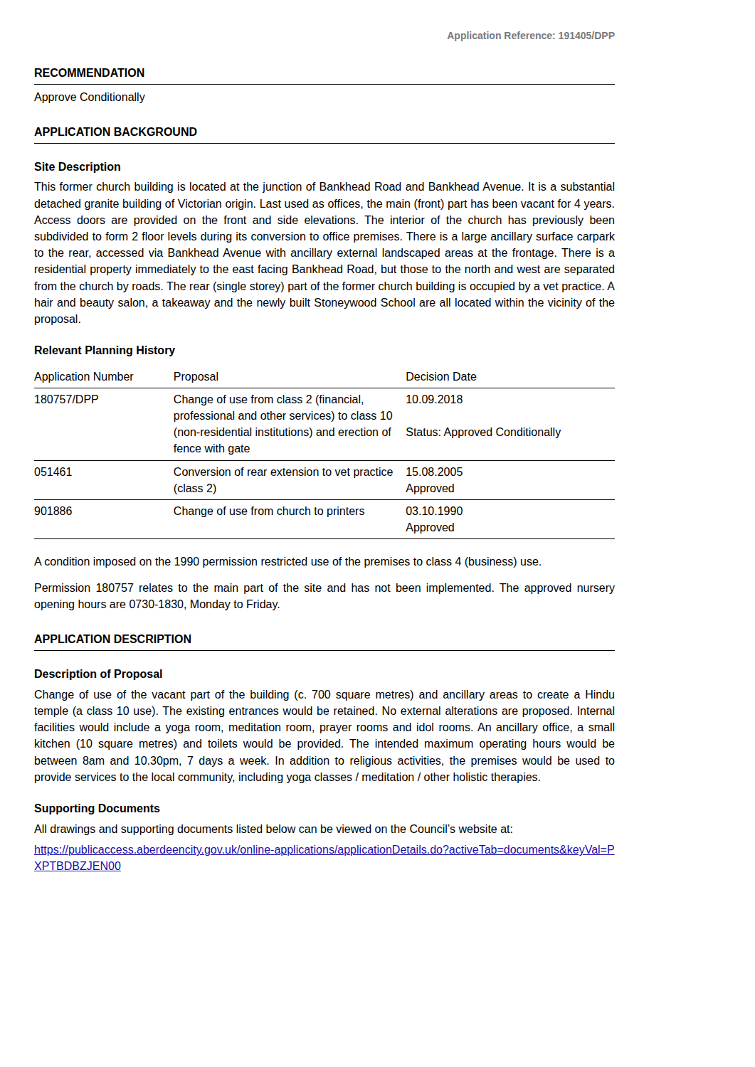Application Reference: 191405/DPP
Recommendation
Approve Conditionally
Application Background
Site Description
This former church building is located at the junction of Bankhead Road and Bankhead Avenue. It is a substantial detached granite building of Victorian origin. Last used as offices, the main (front) part has been vacant for 4 years. Access doors are provided on the front and side elevations. The interior of the church has previously been subdivided to form 2 floor levels during its conversion to office premises. There is a large ancillary surface carpark to the rear, accessed via Bankhead Avenue with ancillary external landscaped areas at the frontage. There is a residential property immediately to the east facing Bankhead Road, but those to the north and west are separated from the church by roads. The rear (single storey) part of the former church building is occupied by a vet practice. A hair and beauty salon, a takeaway and the newly built Stoneywood School are all located within the vicinity of the proposal.
Relevant Planning History
| Application Number | Proposal | Decision Date |
| --- | --- | --- |
| 180757/DPP | Change of use from class 2 (financial, professional and other services) to class 10 (non-residential institutions) and erection of fence with gate | 10.09.2018 Status: Approved Conditionally |
| 051461 | Conversion of rear extension to vet practice (class 2) | 15.08.2005 Approved |
| 901886 | Change of use from church to printers | 03.10.1990 Approved |
A condition imposed on the 1990 permission restricted use of the premises to class 4 (business) use.
Permission 180757 relates to the main part of the site and has not been implemented. The approved nursery opening hours are 0730-1830, Monday to Friday.
Application Description
Description of Proposal
Change of use of the vacant part of the building (c. 700 square metres) and ancillary areas to create a Hindu temple (a class 10 use). The existing entrances would be retained. No external alterations are proposed. Internal facilities would include a yoga room, meditation room, prayer rooms and idol rooms. An ancillary office, a small kitchen (10 square metres) and toilets would be provided. The intended maximum operating hours would be between 8am and 10.30pm, 7 days a week. In addition to religious activities, the premises would be used to provide services to the local community, including yoga classes / meditation / other holistic therapies.
Supporting Documents
All drawings and supporting documents listed below can be viewed on the Council’s website at:
https://publicaccess.aberdeencity.gov.uk/online-applications/applicationDetails.do?activeTab=documents&keyVal=PXPTBDBZJEN00